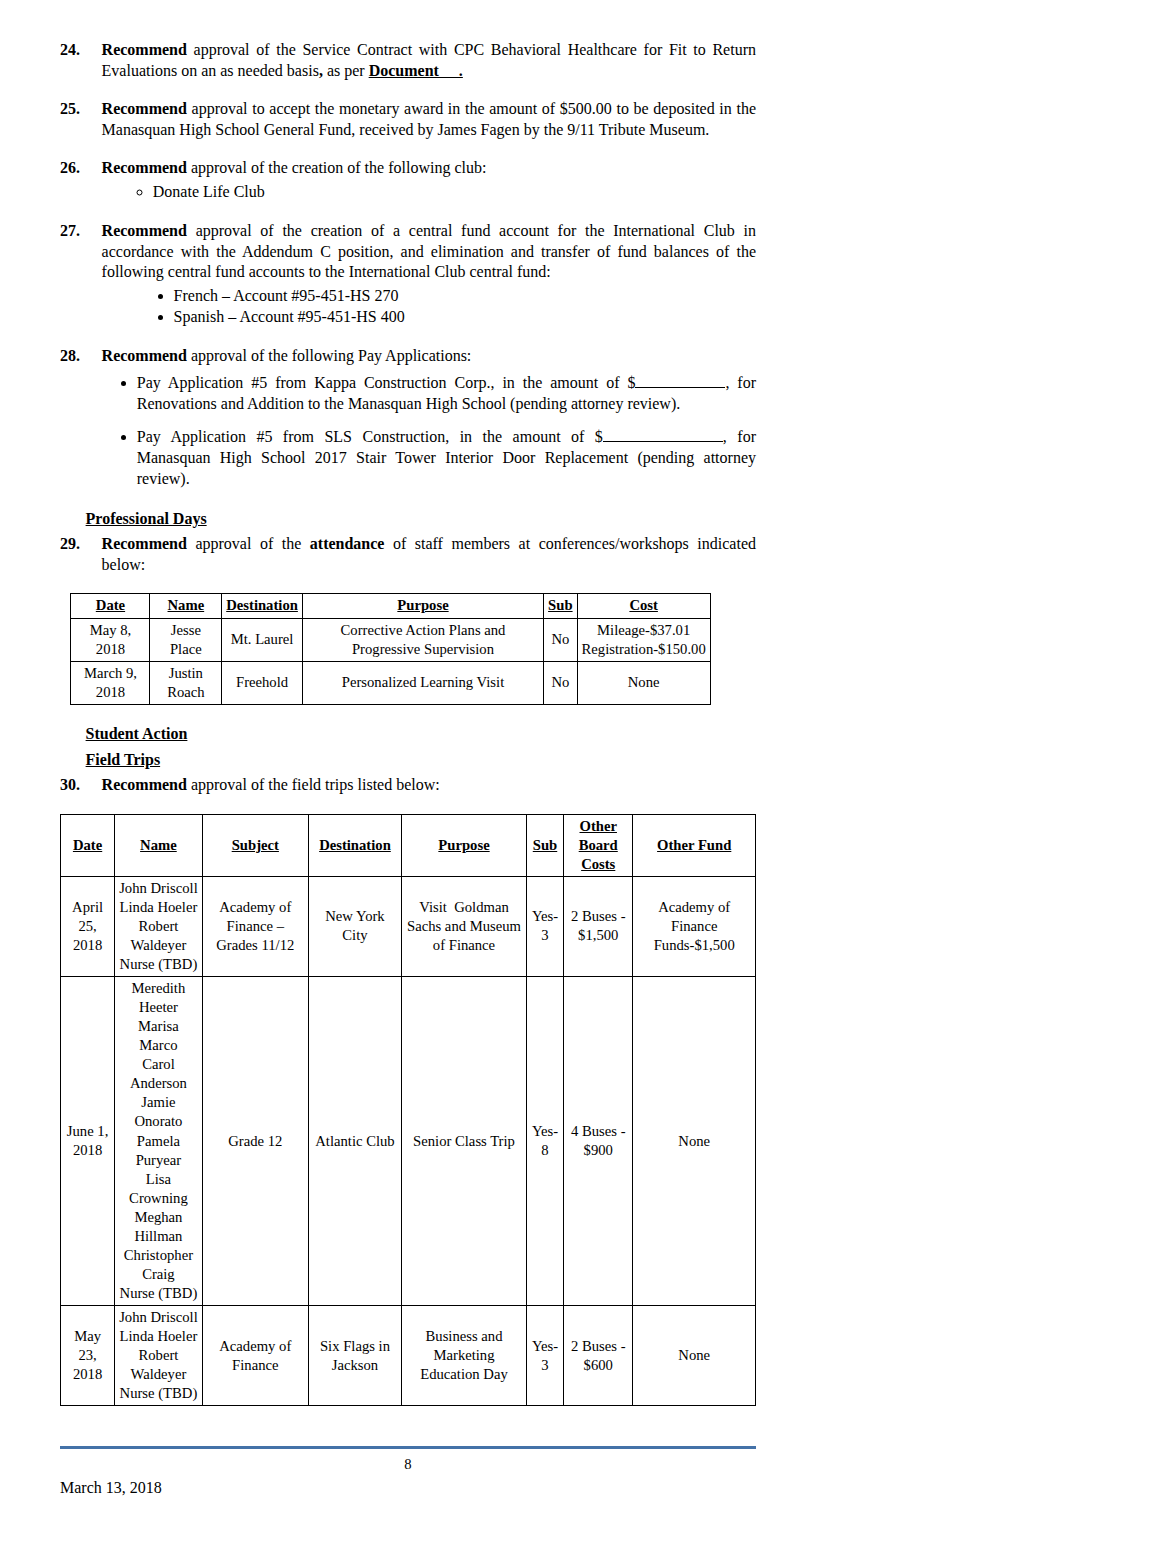24. Recommend approval of the Service Contract with CPC Behavioral Healthcare for Fit to Return Evaluations on an as needed basis, as per Document .
25. Recommend approval to accept the monetary award in the amount of $500.00 to be deposited in the Manasquan High School General Fund, received by James Fagen by the 9/11 Tribute Museum.
26. Recommend approval of the creation of the following club:
Donate Life Club
27. Recommend approval of the creation of a central fund account for the International Club in accordance with the Addendum C position, and elimination and transfer of fund balances of the following central fund accounts to the International Club central fund:
French – Account #95-451-HS 270
Spanish – Account #95-451-HS 400
28. Recommend approval of the following Pay Applications:
Pay Application #5 from Kappa Construction Corp., in the amount of $ , for Renovations and Addition to the Manasquan High School (pending attorney review).
Pay Application #5 from SLS Construction, in the amount of $ , for Manasquan High School 2017 Stair Tower Interior Door Replacement (pending attorney review).
Professional Days
29. Recommend approval of the attendance of staff members at conferences/workshops indicated below:
| Date | Name | Destination | Purpose | Sub | Cost |
| --- | --- | --- | --- | --- | --- |
| May 8, 2018 | Jesse Place | Mt. Laurel | Corrective Action Plans and Progressive Supervision | No | Mileage-$37.01 Registration-$150.00 |
| March 9, 2018 | Justin Roach | Freehold | Personalized Learning Visit | No | None |
Student Action
Field Trips
30. Recommend approval of the field trips listed below:
| Date | Name | Subject | Destination | Purpose | Sub | Other Board Costs | Other Fund |
| --- | --- | --- | --- | --- | --- | --- | --- |
| April 25, 2018 | John Driscoll Linda Hoeler Robert Waldeyer Nurse (TBD) | Academy of Finance – Grades 11/12 | New York City | Visit Goldman Sachs and Museum of Finance | Yes-3 | 2 Buses - $1,500 | Academy of Finance Funds-$1,500 |
| June 1, 2018 | Meredith Heeter Marisa Marco Carol Anderson Jamie Onorato Pamela Puryear Lisa Crowning Meghan Hillman Christopher Craig Nurse (TBD) | Grade 12 | Atlantic Club | Senior Class Trip | Yes-8 | 4 Buses - $900 | None |
| May 23, 2018 | John Driscoll Linda Hoeler Robert Waldeyer Nurse (TBD) | Academy of Finance | Six Flags in Jackson | Business and Marketing Education Day | Yes-3 | 2 Buses - $600 | None |
8
March 13, 2018